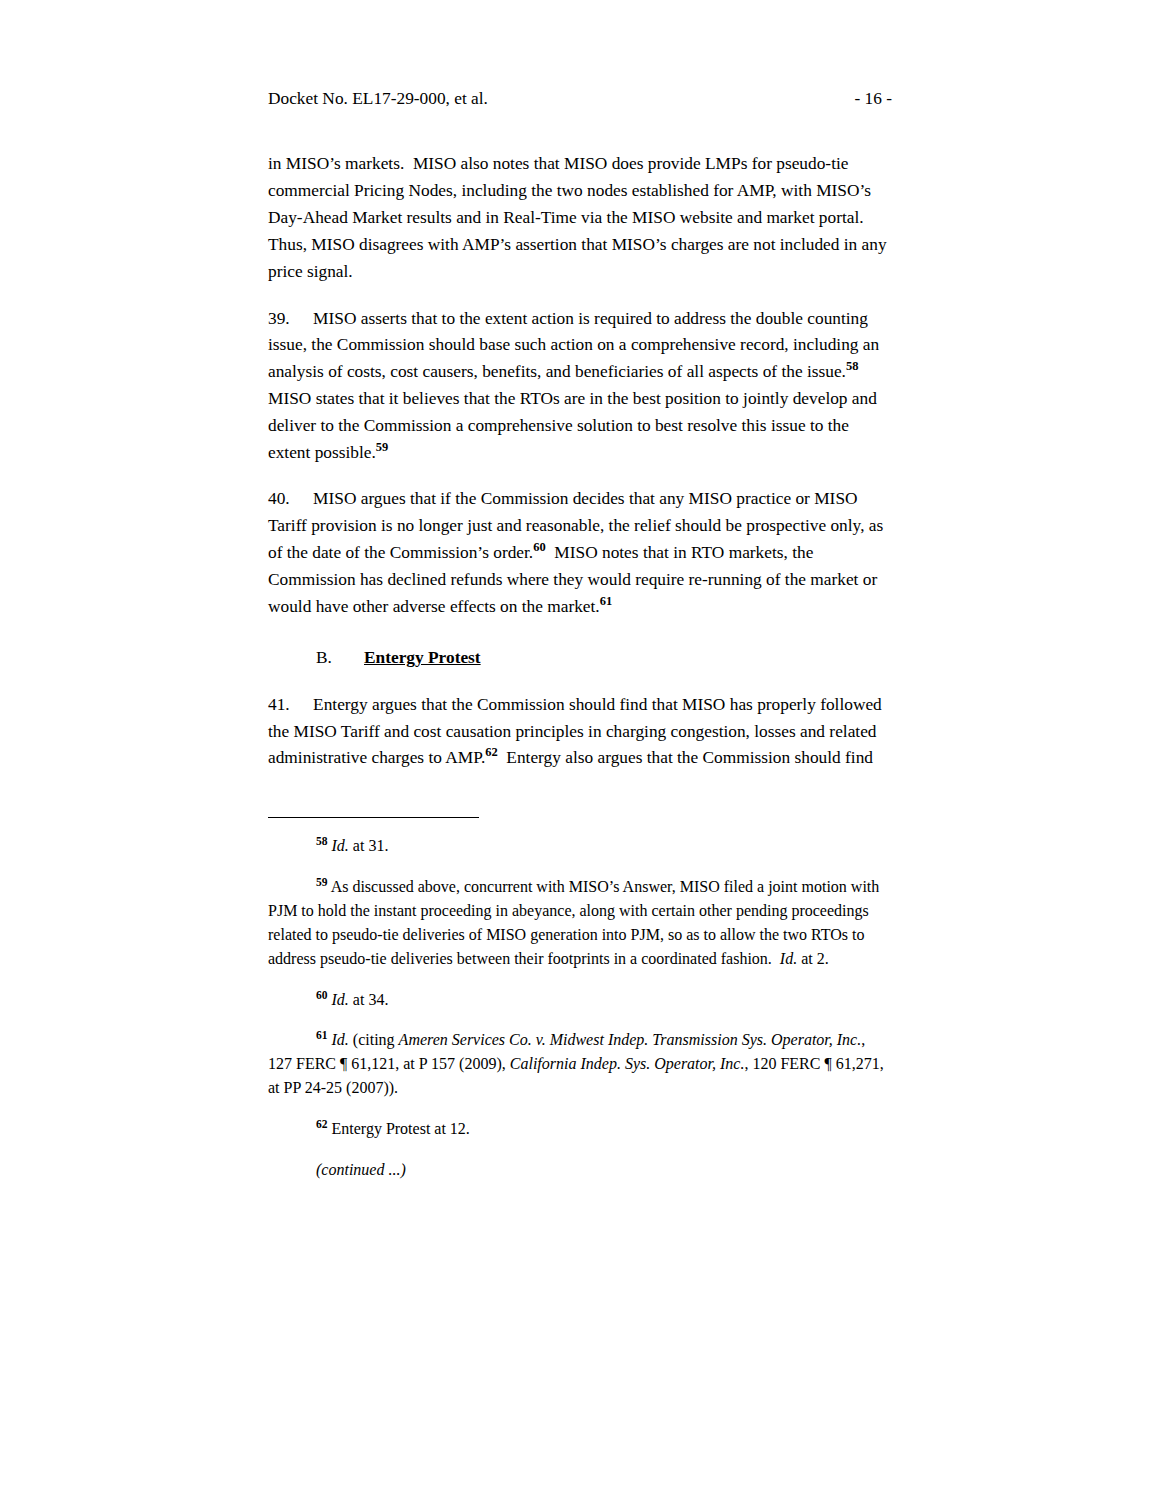Docket No. EL17-29-000, et al.
- 16 -
in MISO’s markets. MISO also notes that MISO does provide LMPs for pseudo-tie commercial Pricing Nodes, including the two nodes established for AMP, with MISO’s Day-Ahead Market results and in Real-Time via the MISO website and market portal. Thus, MISO disagrees with AMP’s assertion that MISO’s charges are not included in any price signal.
39. MISO asserts that to the extent action is required to address the double counting issue, the Commission should base such action on a comprehensive record, including an analysis of costs, cost causers, benefits, and beneficiaries of all aspects of the issue.58 MISO states that it believes that the RTOs are in the best position to jointly develop and deliver to the Commission a comprehensive solution to best resolve this issue to the extent possible.59
40. MISO argues that if the Commission decides that any MISO practice or MISO Tariff provision is no longer just and reasonable, the relief should be prospective only, as of the date of the Commission’s order.60 MISO notes that in RTO markets, the Commission has declined refunds where they would require re-running of the market or would have other adverse effects on the market.61
B. Entergy Protest
41. Entergy argues that the Commission should find that MISO has properly followed the MISO Tariff and cost causation principles in charging congestion, losses and related administrative charges to AMP.62 Entergy also argues that the Commission should find
58 Id. at 31.
59 As discussed above, concurrent with MISO’s Answer, MISO filed a joint motion with PJM to hold the instant proceeding in abeyance, along with certain other pending proceedings related to pseudo-tie deliveries of MISO generation into PJM, so as to allow the two RTOs to address pseudo-tie deliveries between their footprints in a coordinated fashion. Id. at 2.
60 Id. at 34.
61 Id. (citing Ameren Services Co. v. Midwest Indep. Transmission Sys. Operator, Inc., 127 FERC ¶ 61,121, at P 157 (2009), California Indep. Sys. Operator, Inc., 120 FERC ¶ 61,271, at PP 24-25 (2007)).
62 Entergy Protest at 12.
(continued ...)